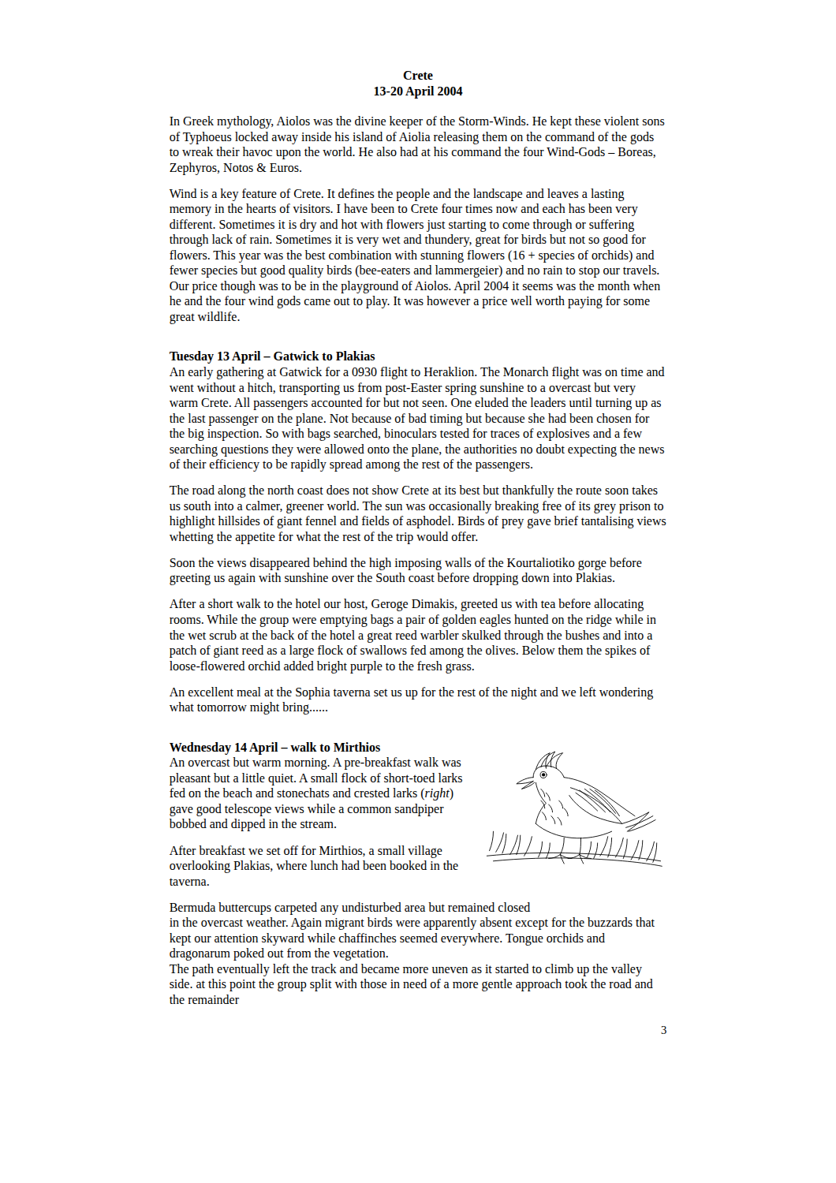Crete 13-20 April 2004
In Greek mythology, Aiolos was the divine keeper of the Storm-Winds. He kept these violent sons of Typhoeus locked away inside his island of Aiolia releasing them on the command of the gods to wreak their havoc upon the world. He also had at his command the four Wind-Gods – Boreas, Zephyros, Notos & Euros.
Wind is a key feature of Crete. It defines the people and the landscape and leaves a lasting memory in the hearts of visitors. I have been to Crete four times now and each has been very different. Sometimes it is dry and hot with flowers just starting to come through or suffering through lack of rain. Sometimes it is very wet and thundery, great for birds but not so good for flowers. This year was the best combination with stunning flowers (16 + species of orchids) and fewer species but good quality birds (bee-eaters and lammergeier) and no rain to stop our travels. Our price though was to be in the playground of Aiolos. April 2004 it seems was the month when he and the four wind gods came out to play. It was however a price well worth paying for some great wildlife.
Tuesday 13 April – Gatwick to Plakias
An early gathering at Gatwick for a 0930 flight to Heraklion. The Monarch flight was on time and went without a hitch, transporting us from post-Easter spring sunshine to a overcast but very warm Crete. All passengers accounted for but not seen. One eluded the leaders until turning up as the last passenger on the plane. Not because of bad timing but because she had been chosen for the big inspection. So with bags searched, binoculars tested for traces of explosives and a few searching questions they were allowed onto the plane, the authorities no doubt expecting the news of their efficiency to be rapidly spread among the rest of the passengers.
The road along the north coast does not show Crete at its best but thankfully the route soon takes us south into a calmer, greener world. The sun was occasionally breaking free of its grey prison to highlight hillsides of giant fennel and fields of asphodel. Birds of prey gave brief tantalising views whetting the appetite for what the rest of the trip would offer.
Soon the views disappeared behind the high imposing walls of the Kourtaliotiko gorge before greeting us again with sunshine over the South coast before dropping down into Plakias.
After a short walk to the hotel our host, Geroge Dimakis, greeted us with tea before allocating rooms. While the group were emptying bags a pair of golden eagles hunted on the ridge while in the wet scrub at the back of the hotel a great reed warbler skulked through the bushes and into a patch of giant reed as a large flock of swallows fed among the olives. Below them the spikes of loose-flowered orchid added bright purple to the fresh grass.
An excellent meal at the Sophia taverna set us up for the rest of the night and we left wondering what tomorrow might bring......
Wednesday 14 April – walk to Mirthios
An overcast but warm morning. A pre-breakfast walk was pleasant but a little quiet. A small flock of short-toed larks fed on the beach and stonechats and crested larks (right) gave good telescope views while a common sandpiper bobbed and dipped in the stream.
After breakfast we set off for Mirthios, a small village overlooking Plakias, where lunch had been booked in the taverna.
Bermuda buttercups carpeted any undisturbed area but remained closed
in the overcast weather. Again migrant birds were apparently absent except for the buzzards that kept our attention skyward while chaffinches seemed everywhere. Tongue orchids and dragonarum poked out from the vegetation.
The path eventually left the track and became more uneven as it started to climb up the valley side. at this point the group split with those in need of a more gentle approach took the road and the remainder
3